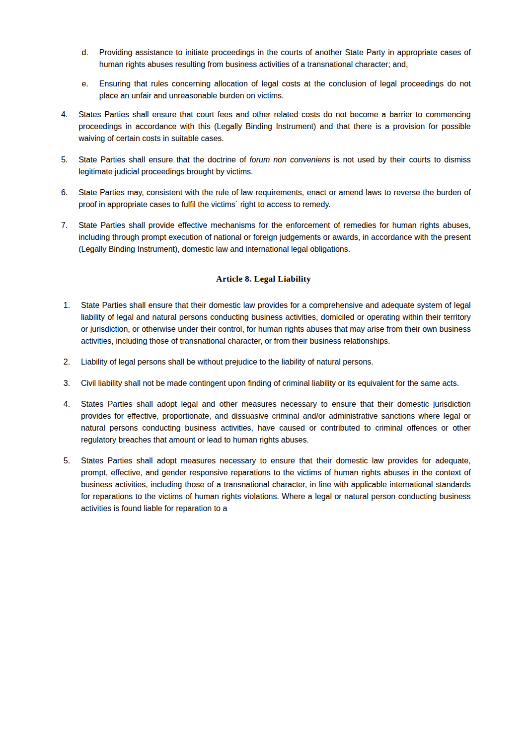d. Providing assistance to initiate proceedings in the courts of another State Party in appropriate cases of human rights abuses resulting from business activities of a transnational character; and,
e. Ensuring that rules concerning allocation of legal costs at the conclusion of legal proceedings do not place an unfair and unreasonable burden on victims.
4. States Parties shall ensure that court fees and other related costs do not become a barrier to commencing proceedings in accordance with this (Legally Binding Instrument) and that there is a provision for possible waiving of certain costs in suitable cases.
5. State Parties shall ensure that the doctrine of forum non conveniens is not used by their courts to dismiss legitimate judicial proceedings brought by victims.
6. State Parties may, consistent with the rule of law requirements, enact or amend laws to reverse the burden of proof in appropriate cases to fulfil the victims´ right to access to remedy.
7. State Parties shall provide effective mechanisms for the enforcement of remedies for human rights abuses, including through prompt execution of national or foreign judgements or awards, in accordance with the present (Legally Binding Instrument), domestic law and international legal obligations.
Article 8. Legal Liability
1. State Parties shall ensure that their domestic law provides for a comprehensive and adequate system of legal liability of legal and natural persons conducting business activities, domiciled or operating within their territory or jurisdiction, or otherwise under their control, for human rights abuses that may arise from their own business activities, including those of transnational character, or from their business relationships.
2. Liability of legal persons shall be without prejudice to the liability of natural persons.
3. Civil liability shall not be made contingent upon finding of criminal liability or its equivalent for the same acts.
4. States Parties shall adopt legal and other measures necessary to ensure that their domestic jurisdiction provides for effective, proportionate, and dissuasive criminal and/or administrative sanctions where legal or natural persons conducting business activities, have caused or contributed to criminal offences or other regulatory breaches that amount or lead to human rights abuses.
5. States Parties shall adopt measures necessary to ensure that their domestic law provides for adequate, prompt, effective, and gender responsive reparations to the victims of human rights abuses in the context of business activities, including those of a transnational character, in line with applicable international standards for reparations to the victims of human rights violations. Where a legal or natural person conducting business activities is found liable for reparation to a